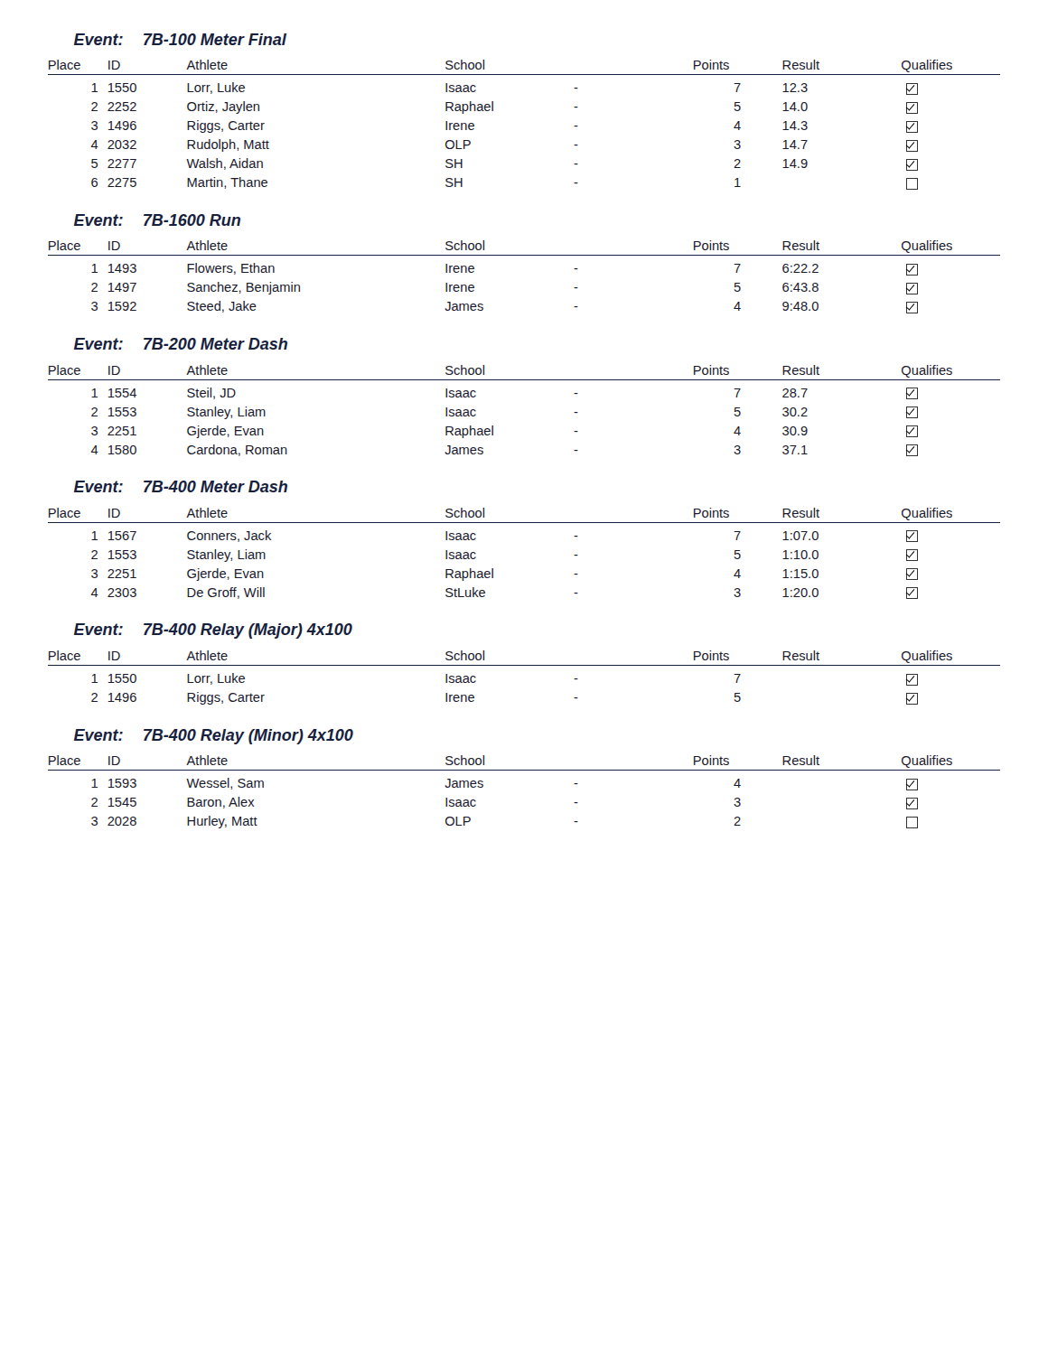Event: 7B-100 Meter Final
| Place | ID | Athlete | School | | Points | Result | Qualifies |
| --- | --- | --- | --- | --- | --- | --- | --- |
| 1 | 1550 | Lorr, Luke | Isaac | - | 7 | 12.3 | |
| 2 | 2252 | Ortiz, Jaylen | Raphael | - | 5 | 14.0 | |
| 3 | 1496 | Riggs, Carter | Irene | - | 4 | 14.3 | |
| 4 | 2032 | Rudolph, Matt | OLP | - | 3 | 14.7 | |
| 5 | 2277 | Walsh, Aidan | SH | - | 2 | 14.9 | |
| 6 | 2275 | Martin, Thane | SH | - | 1 | | |
Event: 7B-1600 Run
| Place | ID | Athlete | School | | Points | Result | Qualifies |
| --- | --- | --- | --- | --- | --- | --- | --- |
| 1 | 1493 | Flowers, Ethan | Irene | - | 7 | 6:22.2 | |
| 2 | 1497 | Sanchez, Benjamin | Irene | - | 5 | 6:43.8 | |
| 3 | 1592 | Steed, Jake | James | - | 4 | 9:48.0 | |
Event: 7B-200 Meter Dash
| Place | ID | Athlete | School | | Points | Result | Qualifies |
| --- | --- | --- | --- | --- | --- | --- | --- |
| 1 | 1554 | Steil, JD | Isaac | - | 7 | 28.7 | |
| 2 | 1553 | Stanley, Liam | Isaac | - | 5 | 30.2 | |
| 3 | 2251 | Gjerde, Evan | Raphael | - | 4 | 30.9 | |
| 4 | 1580 | Cardona, Roman | James | - | 3 | 37.1 | |
Event: 7B-400 Meter Dash
| Place | ID | Athlete | School | | Points | Result | Qualifies |
| --- | --- | --- | --- | --- | --- | --- | --- |
| 1 | 1567 | Conners, Jack | Isaac | - | 7 | 1:07.0 | |
| 2 | 1553 | Stanley, Liam | Isaac | - | 5 | 1:10.0 | |
| 3 | 2251 | Gjerde, Evan | Raphael | - | 4 | 1:15.0 | |
| 4 | 2303 | De Groff, Will | StLuke | - | 3 | 1:20.0 | |
Event: 7B-400 Relay (Major) 4x100
| Place | ID | Athlete | School | | Points | Result | Qualifies |
| --- | --- | --- | --- | --- | --- | --- | --- |
| 1 | 1550 | Lorr, Luke | Isaac | - | 7 | | |
| 2 | 1496 | Riggs, Carter | Irene | - | 5 | | |
Event: 7B-400 Relay (Minor) 4x100
| Place | ID | Athlete | School | | Points | Result | Qualifies |
| --- | --- | --- | --- | --- | --- | --- | --- |
| 1 | 1593 | Wessel, Sam | James | - | 4 | | |
| 2 | 1545 | Baron, Alex | Isaac | - | 3 | | |
| 3 | 2028 | Hurley, Matt | OLP | - | 2 | | |